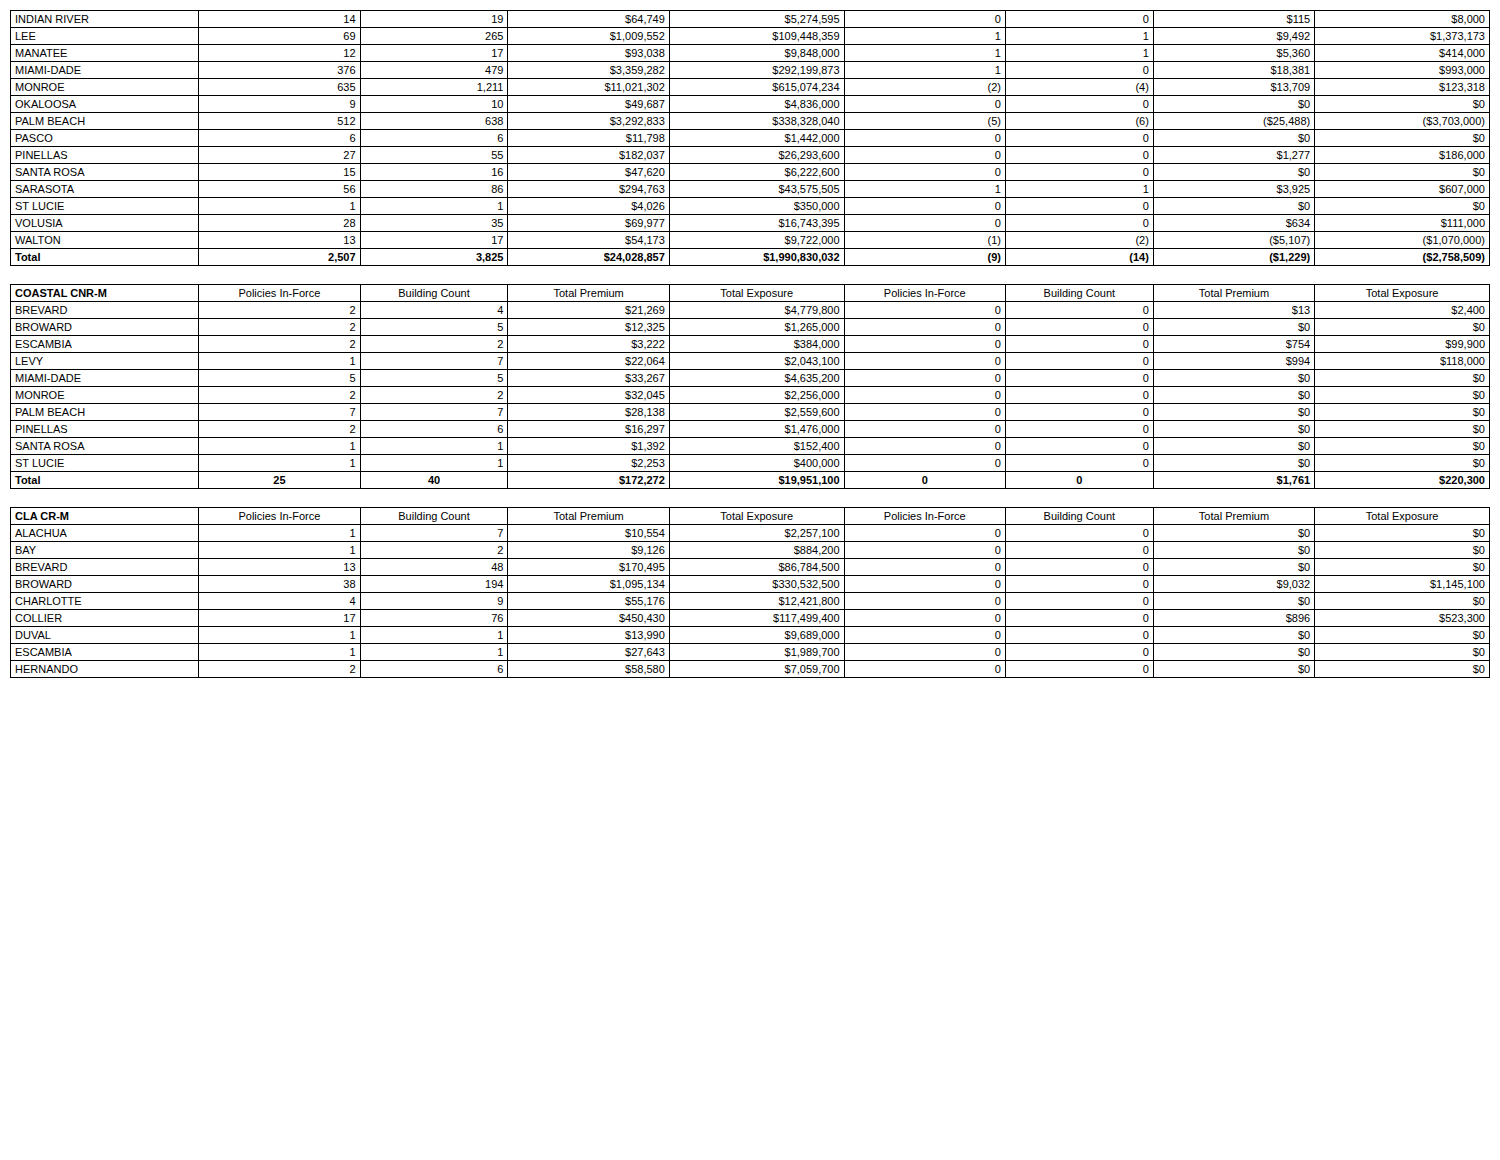| INDIAN RIVER | 14 | 19 | $64,749 | $5,274,595 | 0 | 0 | $115 | $8,000 |
| LEE | 69 | 265 | $1,009,552 | $109,448,359 | 1 | 1 | $9,492 | $1,373,173 |
| MANATEE | 12 | 17 | $93,038 | $9,848,000 | 1 | 1 | $5,360 | $414,000 |
| MIAMI-DADE | 376 | 479 | $3,359,282 | $292,199,873 | 1 | 0 | $18,381 | $993,000 |
| MONROE | 635 | 1,211 | $11,021,302 | $615,074,234 | (2) | (4) | $13,709 | $123,318 |
| OKALOOSA | 9 | 10 | $49,687 | $4,836,000 | 0 | 0 | $0 | $0 |
| PALM BEACH | 512 | 638 | $3,292,833 | $338,328,040 | (5) | (6) | ($25,488) | ($3,703,000) |
| PASCO | 6 | 6 | $11,798 | $1,442,000 | 0 | 0 | $0 | $0 |
| PINELLAS | 27 | 55 | $182,037 | $26,293,600 | 0 | 0 | $1,277 | $186,000 |
| SANTA ROSA | 15 | 16 | $47,620 | $6,222,600 | 0 | 0 | $0 | $0 |
| SARASOTA | 56 | 86 | $294,763 | $43,575,505 | 1 | 1 | $3,925 | $607,000 |
| ST LUCIE | 1 | 1 | $4,026 | $350,000 | 0 | 0 | $0 | $0 |
| VOLUSIA | 28 | 35 | $69,977 | $16,743,395 | 0 | 0 | $634 | $111,000 |
| WALTON | 13 | 17 | $54,173 | $9,722,000 | (1) | (2) | ($5,107) | ($1,070,000) |
| Total | 2,507 | 3,825 | $24,028,857 | $1,990,830,032 | (9) | (14) | ($1,229) | ($2,758,509) |
| COASTAL CNR-M | Policies In-Force | Building Count | Total Premium | Total Exposure | Policies In-Force | Building Count | Total Premium | Total Exposure |
| BREVARD | 2 | 4 | $21,269 | $4,779,800 | 0 | 0 | $13 | $2,400 |
| BROWARD | 2 | 5 | $12,325 | $1,265,000 | 0 | 0 | $0 | $0 |
| ESCAMBIA | 2 | 2 | $3,222 | $384,000 | 0 | 0 | $754 | $99,900 |
| LEVY | 1 | 7 | $22,064 | $2,043,100 | 0 | 0 | $994 | $118,000 |
| MIAMI-DADE | 5 | 5 | $33,267 | $4,635,200 | 0 | 0 | $0 | $0 |
| MONROE | 2 | 2 | $32,045 | $2,256,000 | 0 | 0 | $0 | $0 |
| PALM BEACH | 7 | 7 | $28,138 | $2,559,600 | 0 | 0 | $0 | $0 |
| PINELLAS | 2 | 6 | $16,297 | $1,476,000 | 0 | 0 | $0 | $0 |
| SANTA ROSA | 1 | 1 | $1,392 | $152,400 | 0 | 0 | $0 | $0 |
| ST LUCIE | 1 | 1 | $2,253 | $400,000 | 0 | 0 | $0 | $0 |
| Total | 25 | 40 | $172,272 | $19,951,100 | 0 | 0 | $1,761 | $220,300 |
| CLA CR-M | Policies In-Force | Building Count | Total Premium | Total Exposure | Policies In-Force | Building Count | Total Premium | Total Exposure |
| ALACHUA | 1 | 7 | $10,554 | $2,257,100 | 0 | 0 | $0 | $0 |
| BAY | 1 | 2 | $9,126 | $884,200 | 0 | 0 | $0 | $0 |
| BREVARD | 13 | 48 | $170,495 | $86,784,500 | 0 | 0 | $0 | $0 |
| BROWARD | 38 | 194 | $1,095,134 | $330,532,500 | 0 | 0 | $9,032 | $1,145,100 |
| CHARLOTTE | 4 | 9 | $55,176 | $12,421,800 | 0 | 0 | $0 | $0 |
| COLLIER | 17 | 76 | $450,430 | $117,499,400 | 0 | 0 | $896 | $523,300 |
| DUVAL | 1 | 1 | $13,990 | $9,689,000 | 0 | 0 | $0 | $0 |
| ESCAMBIA | 1 | 1 | $27,643 | $1,989,700 | 0 | 0 | $0 | $0 |
| HERNANDO | 2 | 6 | $58,580 | $7,059,700 | 0 | 0 | $0 | $0 |